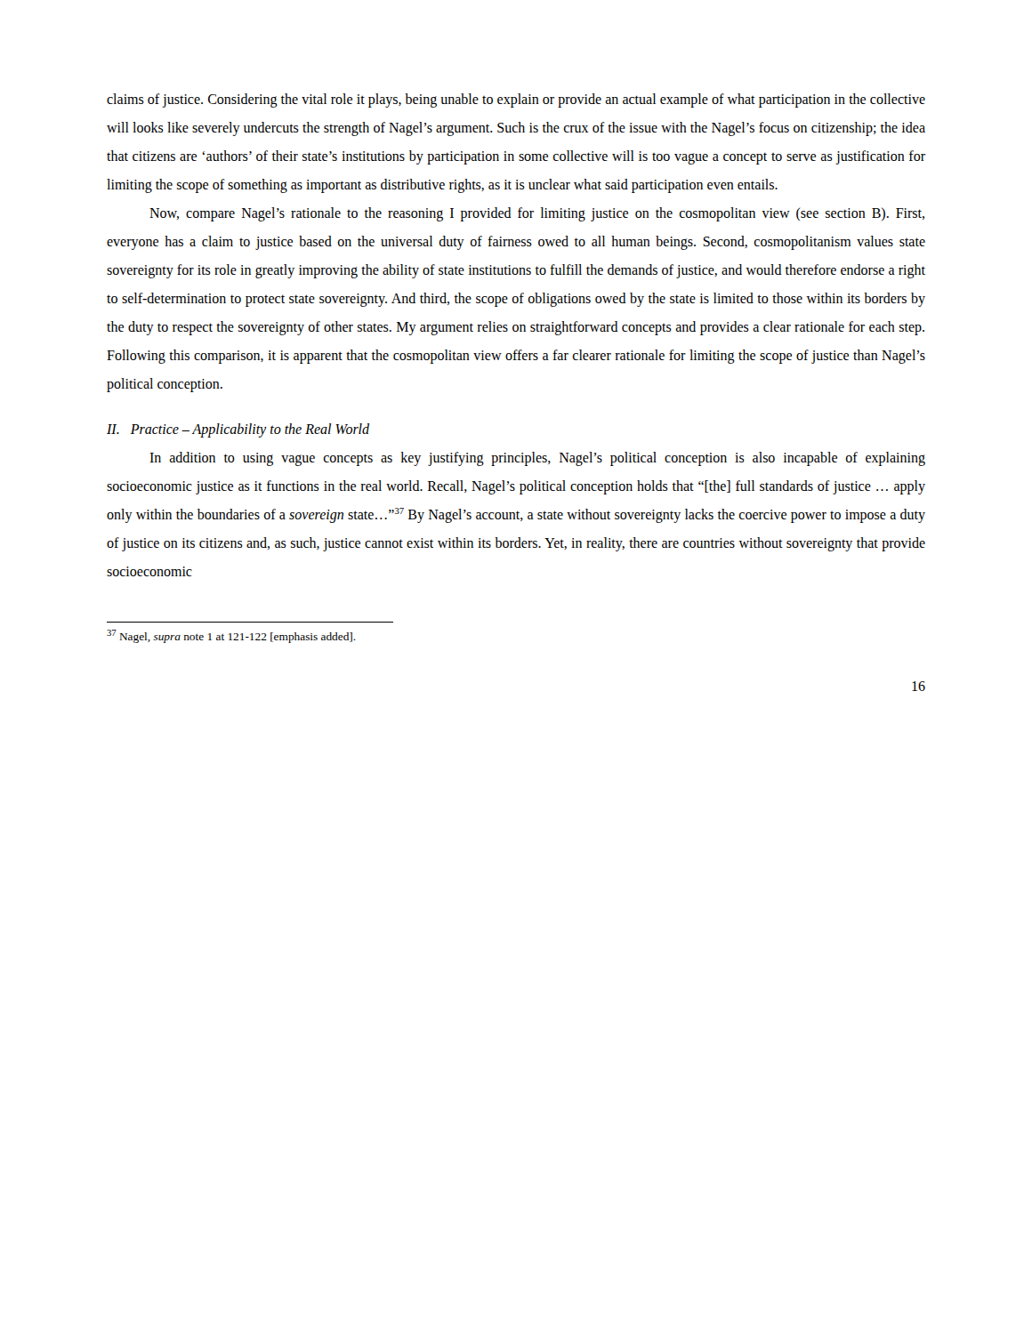claims of justice. Considering the vital role it plays, being unable to explain or provide an actual example of what participation in the collective will looks like severely undercuts the strength of Nagel’s argument. Such is the crux of the issue with the Nagel’s focus on citizenship; the idea that citizens are ‘authors’ of their state’s institutions by participation in some collective will is too vague a concept to serve as justification for limiting the scope of something as important as distributive rights, as it is unclear what said participation even entails.
Now, compare Nagel’s rationale to the reasoning I provided for limiting justice on the cosmopolitan view (see section B). First, everyone has a claim to justice based on the universal duty of fairness owed to all human beings. Second, cosmopolitanism values state sovereignty for its role in greatly improving the ability of state institutions to fulfill the demands of justice, and would therefore endorse a right to self-determination to protect state sovereignty. And third, the scope of obligations owed by the state is limited to those within its borders by the duty to respect the sovereignty of other states. My argument relies on straightforward concepts and provides a clear rationale for each step. Following this comparison, it is apparent that the cosmopolitan view offers a far clearer rationale for limiting the scope of justice than Nagel’s political conception.
II. Practice – Applicability to the Real World
In addition to using vague concepts as key justifying principles, Nagel’s political conception is also incapable of explaining socioeconomic justice as it functions in the real world. Recall, Nagel’s political conception holds that “[the] full standards of justice … apply only within the boundaries of a sovereign state…”37 By Nagel’s account, a state without sovereignty lacks the coercive power to impose a duty of justice on its citizens and, as such, justice cannot exist within its borders. Yet, in reality, there are countries without sovereignty that provide socioeconomic
37 Nagel, supra note 1 at 121-122 [emphasis added].
16